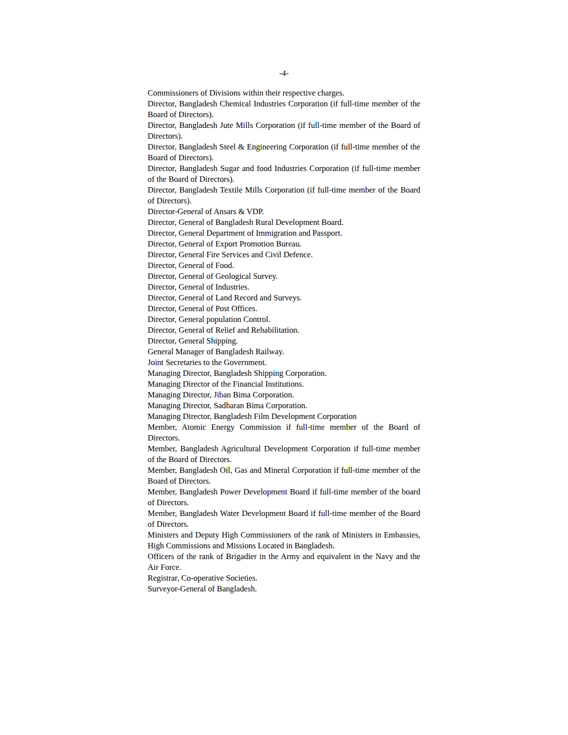-4-
Commissioners of Divisions within their respective charges.
Director, Bangladesh Chemical Industries Corporation (if full-time member of the Board of Directors).
Director, Bangladesh Jute Mills Corporation (if full-time member of the Board of Directors).
Director, Bangladesh Steel & Engineering Corporation (if full-time member of the Board of Directors).
Director, Bangladesh Sugar and food Industries Corporation (if full-time member of the Board of Directors).
Director, Bangladesh Textile Mills Corporation (if full-time member of the Board of Directors).
Director-General of Ansars & VDP.
Director, General of Bangladesh Rural Development Board.
Director, General Department of Immigration and Passport.
Director, General of Export Promotion Bureau.
Director, General Fire Services and Civil Defence.
Director, General of Food.
Director, General of Geological Survey.
Director, General of Industries.
Director, General of Land Record and Surveys.
Director, General of Post Offices.
Director, General population Control.
Director, General of Relief and Rehabilitation.
Director, General Shipping.
General Manager of Bangladesh Railway.
Joint Secretaries to the Government.
Managing Director, Bangladesh Shipping Corporation.
Managing Director of the Financial Institutions.
Managing Director, Jiban Bima Corporation.
Managing Director, Sadharan Bima Corporation.
Managing Director, Bangladesh Film Development Corporation
Member, Atomic Energy Commission if full-time member of the Board of Directors.
Member, Bangladesh Agricultural Development Corporation if full-time member of the Board of Directors.
Member, Bangladesh Oil, Gas and Mineral Corporation if full-time member of the Board of Directors.
Member, Bangladesh Power Development Board if full-time member of the board of Directors.
Member, Bangladesh Water Development Board if full-time member of the Board of Directors.
Ministers and Deputy High Commissioners of the rank of Ministers in Embassies, High Commissions and Missions Located in Bangladesh.
Officers of the rank of Brigadier in the Army and equivalent in the Navy and the Air Force.
Registrar, Co-operative Societies.
Surveyor-General of Bangladesh.